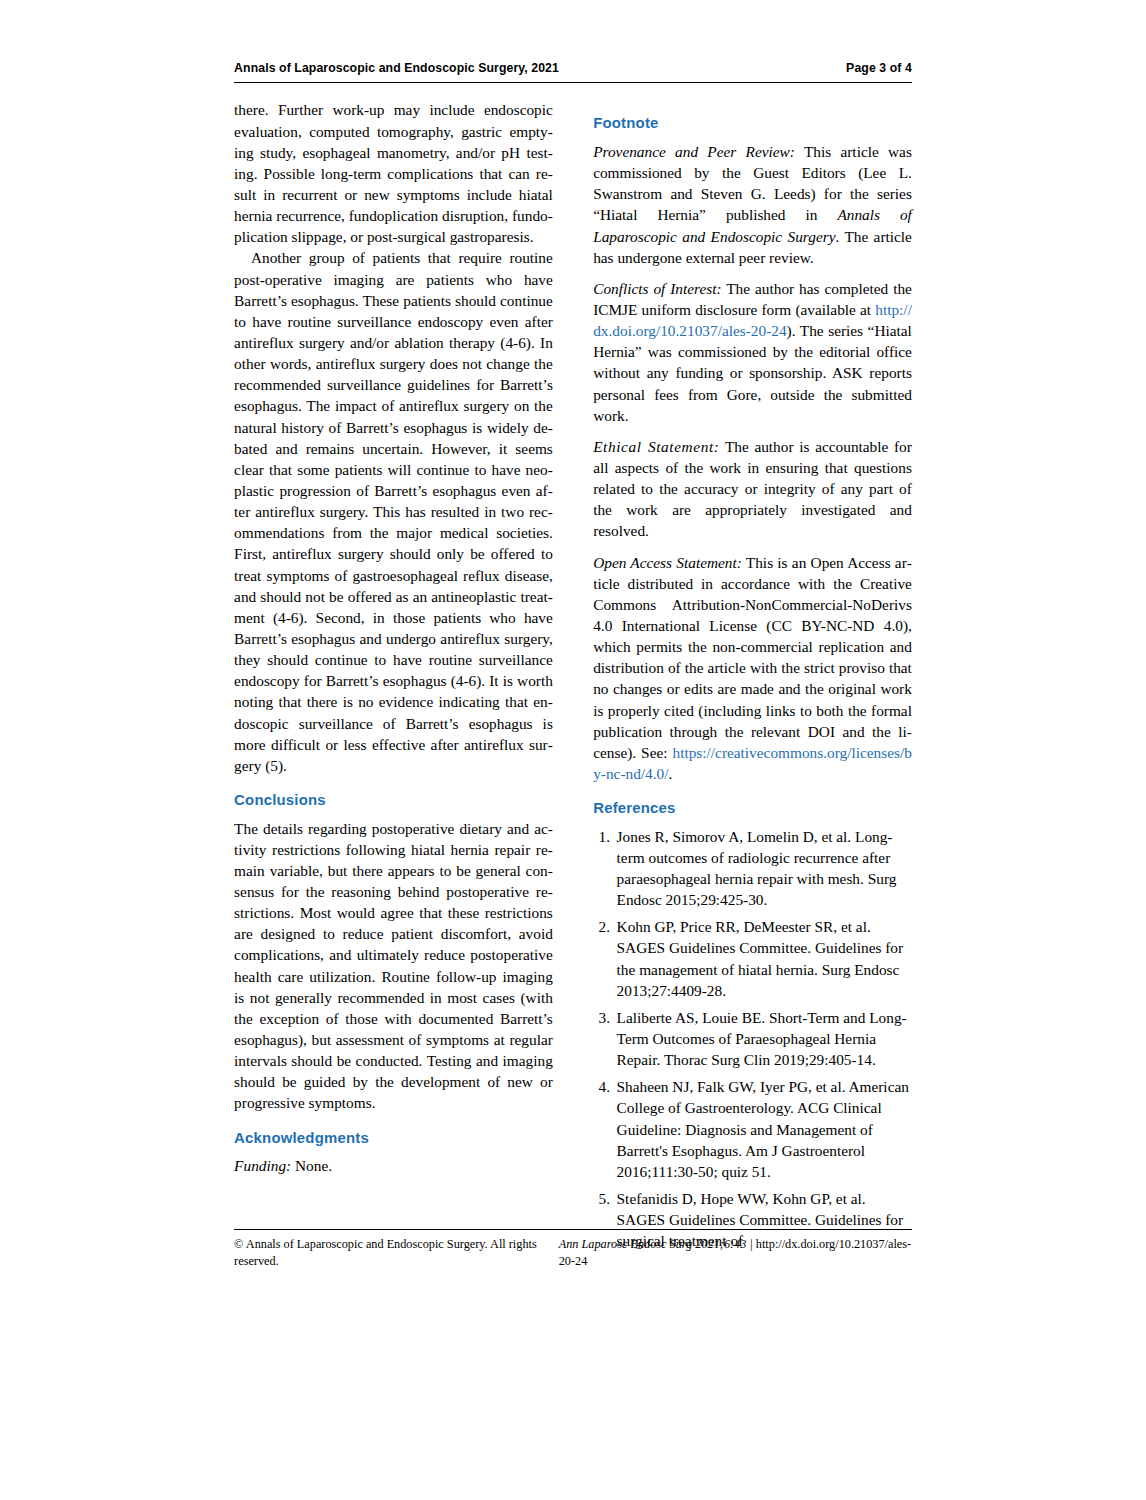Annals of Laparoscopic and Endoscopic Surgery, 2021
Page 3 of 4
there. Further work-up may include endoscopic evaluation, computed tomography, gastric emptying study, esophageal manometry, and/or pH testing. Possible long-term complications that can result in recurrent or new symptoms include hiatal hernia recurrence, fundoplication disruption, fundoplication slippage, or post-surgical gastroparesis.
Another group of patients that require routine post-operative imaging are patients who have Barrett’s esophagus. These patients should continue to have routine surveillance endoscopy even after antireflux surgery and/or ablation therapy (4-6). In other words, antireflux surgery does not change the recommended surveillance guidelines for Barrett’s esophagus. The impact of antireflux surgery on the natural history of Barrett’s esophagus is widely debated and remains uncertain. However, it seems clear that some patients will continue to have neoplastic progression of Barrett’s esophagus even after antireflux surgery. This has resulted in two recommendations from the major medical societies. First, antireflux surgery should only be offered to treat symptoms of gastroesophageal reflux disease, and should not be offered as an antineoplastic treatment (4-6). Second, in those patients who have Barrett’s esophagus and undergo antireflux surgery, they should continue to have routine surveillance endoscopy for Barrett’s esophagus (4-6). It is worth noting that there is no evidence indicating that endoscopic surveillance of Barrett’s esophagus is more difficult or less effective after antireflux surgery (5).
Conclusions
The details regarding postoperative dietary and activity restrictions following hiatal hernia repair remain variable, but there appears to be general consensus for the reasoning behind postoperative restrictions. Most would agree that these restrictions are designed to reduce patient discomfort, avoid complications, and ultimately reduce postoperative health care utilization. Routine follow-up imaging is not generally recommended in most cases (with the exception of those with documented Barrett’s esophagus), but assessment of symptoms at regular intervals should be conducted. Testing and imaging should be guided by the development of new or progressive symptoms.
Acknowledgments
Funding: None.
Footnote
Provenance and Peer Review: This article was commissioned by the Guest Editors (Lee L. Swanstrom and Steven G. Leeds) for the series “Hiatal Hernia” published in Annals of Laparoscopic and Endoscopic Surgery. The article has undergone external peer review.
Conflicts of Interest: The author has completed the ICMJE uniform disclosure form (available at http://dx.doi.org/10.21037/ales-20-24). The series “Hiatal Hernia” was commissioned by the editorial office without any funding or sponsorship. ASK reports personal fees from Gore, outside the submitted work.
Ethical Statement: The author is accountable for all aspects of the work in ensuring that questions related to the accuracy or integrity of any part of the work are appropriately investigated and resolved.
Open Access Statement: This is an Open Access article distributed in accordance with the Creative Commons Attribution-NonCommercial-NoDerivs 4.0 International License (CC BY-NC-ND 4.0), which permits the non-commercial replication and distribution of the article with the strict proviso that no changes or edits are made and the original work is properly cited (including links to both the formal publication through the relevant DOI and the license). See: https://creativecommons.org/licenses/by-nc-nd/4.0/.
References
Jones R, Simorov A, Lomelin D, et al. Long-term outcomes of radiologic recurrence after paraesophageal hernia repair with mesh. Surg Endosc 2015;29:425-30.
Kohn GP, Price RR, DeMeester SR, et al. SAGES Guidelines Committee. Guidelines for the management of hiatal hernia. Surg Endosc 2013;27:4409-28.
Laliberte AS, Louie BE. Short-Term and Long-Term Outcomes of Paraesophageal Hernia Repair. Thorac Surg Clin 2019;29:405-14.
Shaheen NJ, Falk GW, Iyer PG, et al. American College of Gastroenterology. ACG Clinical Guideline: Diagnosis and Management of Barrett's Esophagus. Am J Gastroenterol 2016;111:30-50; quiz 51.
Stefanidis D, Hope WW, Kohn GP, et al. SAGES Guidelines Committee. Guidelines for surgical treatment of
© Annals of Laparoscopic and Endoscopic Surgery. All rights reserved.
Ann Laparosc Endosc Surg 2021;6:43 | http://dx.doi.org/10.21037/ales-20-24